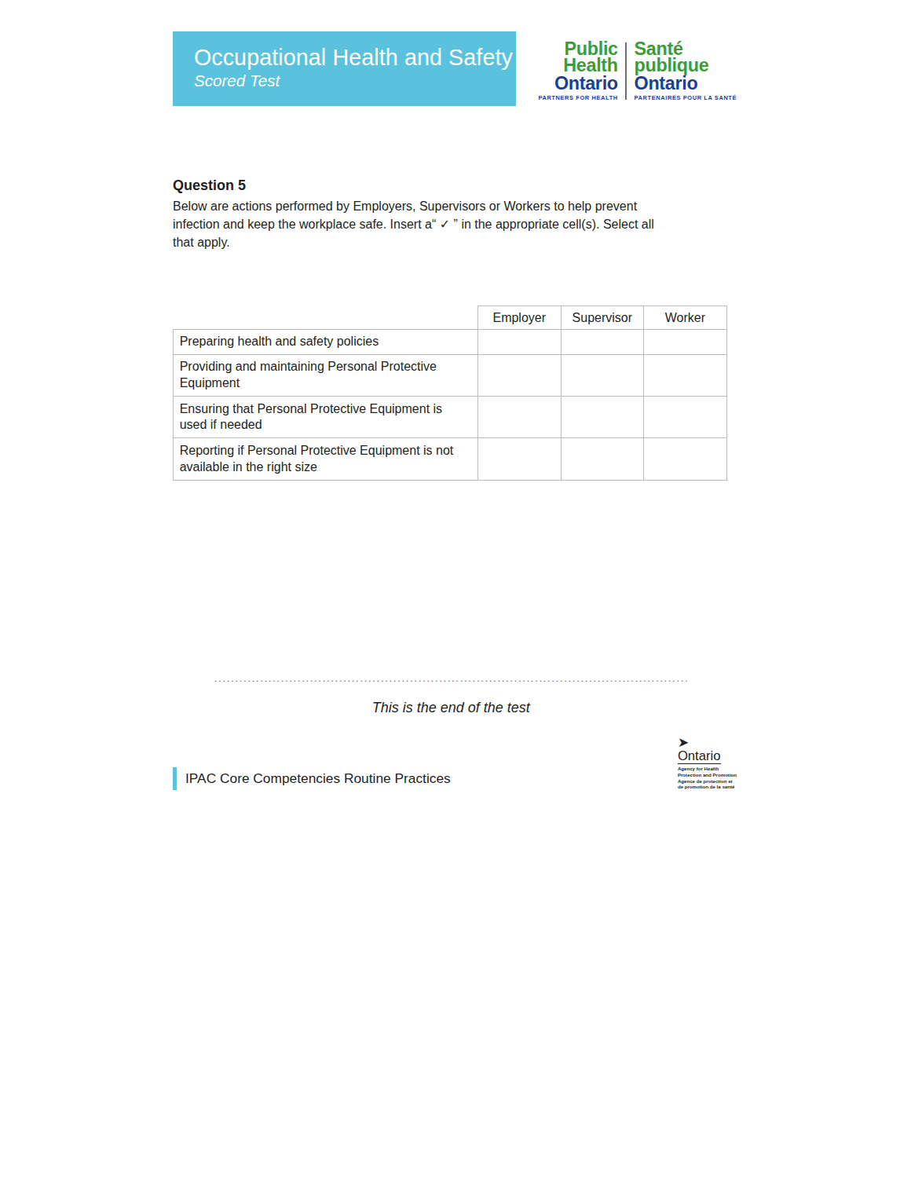Occupational Health and Safety
Scored Test
Public
Health
Ontario
PARTNERS FOR HEALTH
Santé
publique
Ontario
PARTENAIRES POUR LA SANTÉ
Question 5
Below are actions performed by Employers, Supervisors or Workers to help prevent infection and keep the workplace safe. Insert a“ ✓ ” in the appropriate cell(s). Select all that apply.
| | Employer | Supervisor | Worker |
| --- | --- | --- | --- |
| Preparing health and safety policies | | | |
| Providing and maintaining Personal Protective Equipment | | | |
| Ensuring that Personal Protective Equipment is used if needed | | | |
| Reporting if Personal Protective Equipment is not available in the right size | | | |
...........................................................................................................................................................
This is the end of the test
IPAC Core Competencies Routine Practices
➤
Ontario
Agency for Health
Protection and Promotion
Agence de protection et
de promotion de la santé